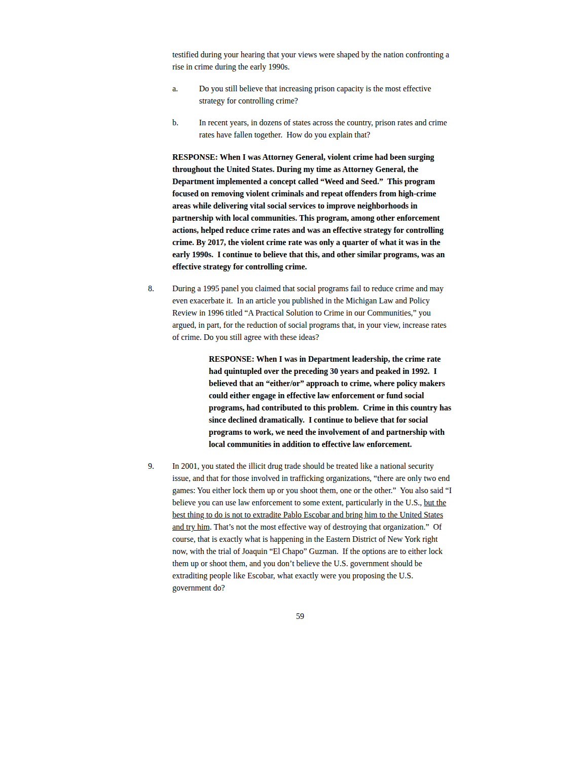testified during your hearing that your views were shaped by the nation confronting a rise in crime during the early 1990s.
a. Do you still believe that increasing prison capacity is the most effective strategy for controlling crime?
b. In recent years, in dozens of states across the country, prison rates and crime rates have fallen together. How do you explain that?
RESPONSE: When I was Attorney General, violent crime had been surging throughout the United States. During my time as Attorney General, the Department implemented a concept called “Weed and Seed.” This program focused on removing violent criminals and repeat offenders from high-crime areas while delivering vital social services to improve neighborhoods in partnership with local communities. This program, among other enforcement actions, helped reduce crime rates and was an effective strategy for controlling crime. By 2017, the violent crime rate was only a quarter of what it was in the early 1990s. I continue to believe that this, and other similar programs, was an effective strategy for controlling crime.
8. During a 1995 panel you claimed that social programs fail to reduce crime and may even exacerbate it. In an article you published in the Michigan Law and Policy Review in 1996 titled “A Practical Solution to Crime in our Communities,” you argued, in part, for the reduction of social programs that, in your view, increase rates of crime. Do you still agree with these ideas?
RESPONSE: When I was in Department leadership, the crime rate had quintupled over the preceding 30 years and peaked in 1992. I believed that an “either/or” approach to crime, where policy makers could either engage in effective law enforcement or fund social programs, had contributed to this problem. Crime in this country has since declined dramatically. I continue to believe that for social programs to work, we need the involvement of and partnership with local communities in addition to effective law enforcement.
9. In 2001, you stated the illicit drug trade should be treated like a national security issue, and that for those involved in trafficking organizations, “there are only two end games: You either lock them up or you shoot them, one or the other.” You also said “I believe you can use law enforcement to some extent, particularly in the U.S., but the best thing to do is not to extradite Pablo Escobar and bring him to the United States and try him. That’s not the most effective way of destroying that organization.” Of course, that is exactly what is happening in the Eastern District of New York right now, with the trial of Joaquin “El Chapo” Guzman. If the options are to either lock them up or shoot them, and you don’t believe the U.S. government should be extraditing people like Escobar, what exactly were you proposing the U.S. government do?
59